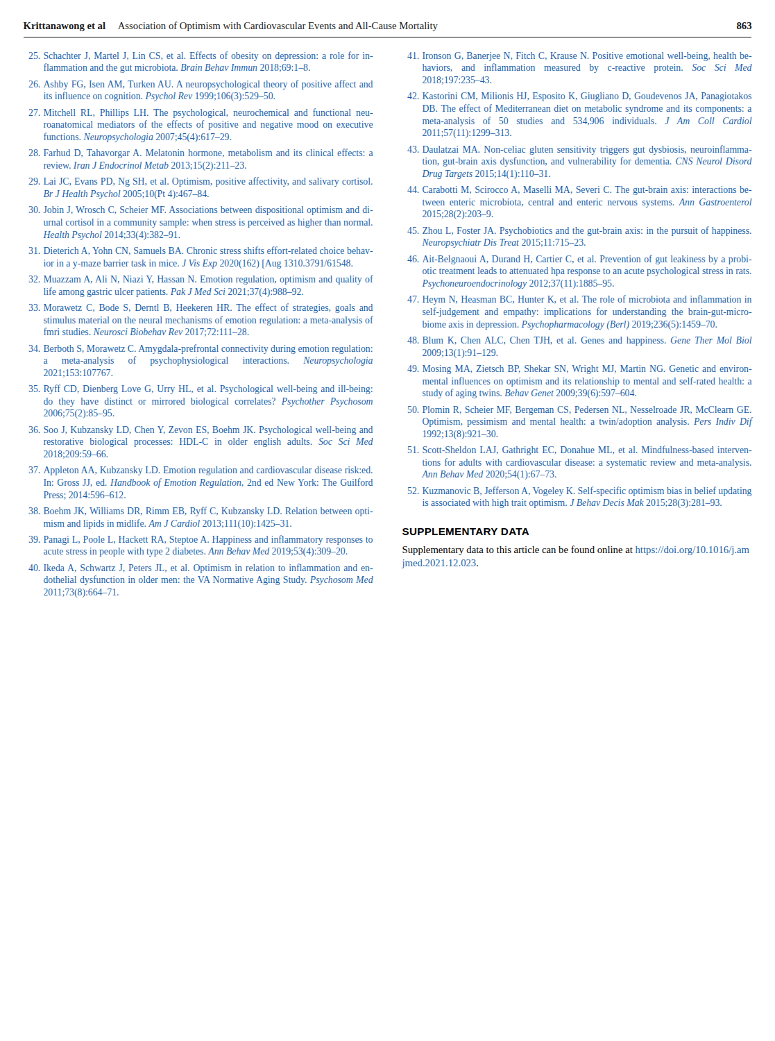Krittanawong et al Association of Optimism with Cardiovascular Events and All-Cause Mortality 863
Schachter J, Martel J, Lin CS, et al. Effects of obesity on depression: a role for inflammation and the gut microbiota. Brain Behav Immun 2018;69:1–8.
Ashby FG, Isen AM, Turken AU. A neuropsychological theory of positive affect and its influence on cognition. Psychol Rev 1999;106(3):529–50.
Mitchell RL, Phillips LH. The psychological, neurochemical and functional neuroanatomical mediators of the effects of positive and negative mood on executive functions. Neuropsychologia 2007;45(4):617–29.
Farhud D, Tahavorgar A. Melatonin hormone, metabolism and its clinical effects: a review. Iran J Endocrinol Metab 2013;15(2):211–23.
Lai JC, Evans PD, Ng SH, et al. Optimism, positive affectivity, and salivary cortisol. Br J Health Psychol 2005;10(Pt 4):467–84.
Jobin J, Wrosch C, Scheier MF. Associations between dispositional optimism and diurnal cortisol in a community sample: when stress is perceived as higher than normal. Health Psychol 2014;33(4):382–91.
Dieterich A, Yohn CN, Samuels BA. Chronic stress shifts effort-related choice behavior in a y-maze barrier task in mice. J Vis Exp 2020(162) [Aug 1310.3791/61548.
Muazzam A, Ali N, Niazi Y, Hassan N. Emotion regulation, optimism and quality of life among gastric ulcer patients. Pak J Med Sci 2021;37(4):988–92.
Morawetz C, Bode S, Derntl B, Heekeren HR. The effect of strategies, goals and stimulus material on the neural mechanisms of emotion regulation: a meta-analysis of fmri studies. Neurosci Biobehav Rev 2017;72:111–28.
Berboth S, Morawetz C. Amygdala-prefrontal connectivity during emotion regulation: a meta-analysis of psychophysiological interactions. Neuropsychologia 2021;153:107767.
Ryff CD, Dienberg Love G, Urry HL, et al. Psychological well-being and ill-being: do they have distinct or mirrored biological correlates? Psychother Psychosom 2006;75(2):85–95.
Soo J, Kubzansky LD, Chen Y, Zevon ES, Boehm JK. Psychological well-being and restorative biological processes: HDL-C in older english adults. Soc Sci Med 2018;209:59–66.
Appleton AA, Kubzansky LD. Emotion regulation and cardiovascular disease risk:ed. In: Gross JJ, ed. Handbook of Emotion Regulation, 2nd ed New York: The Guilford Press; 2014:596–612.
Boehm JK, Williams DR, Rimm EB, Ryff C, Kubzansky LD. Relation between optimism and lipids in midlife. Am J Cardiol 2013;111(10):1425–31.
Panagi L, Poole L, Hackett RA, Steptoe A. Happiness and inflammatory responses to acute stress in people with type 2 diabetes. Ann Behav Med 2019;53(4):309–20.
Ikeda A, Schwartz J, Peters JL, et al. Optimism in relation to inflammation and endothelial dysfunction in older men: the VA Normative Aging Study. Psychosom Med 2011;73(8):664–71.
Ironson G, Banerjee N, Fitch C, Krause N. Positive emotional well-being, health behaviors, and inflammation measured by c-reactive protein. Soc Sci Med 2018;197:235–43.
Kastorini CM, Milionis HJ, Esposito K, Giugliano D, Goudevenos JA, Panagiotakos DB. The effect of Mediterranean diet on metabolic syndrome and its components: a meta-analysis of 50 studies and 534,906 individuals. J Am Coll Cardiol 2011;57(11):1299–313.
Daulatzai MA. Non-celiac gluten sensitivity triggers gut dysbiosis, neuroinflammation, gut-brain axis dysfunction, and vulnerability for dementia. CNS Neurol Disord Drug Targets 2015;14(1):110–31.
Carabotti M, Scirocco A, Maselli MA, Severi C. The gut-brain axis: interactions between enteric microbiota, central and enteric nervous systems. Ann Gastroenterol 2015;28(2):203–9.
Zhou L, Foster JA. Psychobiotics and the gut-brain axis: in the pursuit of happiness. Neuropsychiatr Dis Treat 2015;11:715–23.
Ait-Belgnaoui A, Durand H, Cartier C, et al. Prevention of gut leakiness by a probiotic treatment leads to attenuated hpa response to an acute psychological stress in rats. Psychoneuroendocrinology 2012;37(11):1885–95.
Heym N, Heasman BC, Hunter K, et al. The role of microbiota and inflammation in self-judgement and empathy: implications for understanding the brain-gut-microbiome axis in depression. Psychopharmacology (Berl) 2019;236(5):1459–70.
Blum K, Chen ALC, Chen TJH, et al. Genes and happiness. Gene Ther Mol Biol 2009;13(1):91–129.
Mosing MA, Zietsch BP, Shekar SN, Wright MJ, Martin NG. Genetic and environmental influences on optimism and its relationship to mental and self-rated health: a study of aging twins. Behav Genet 2009;39(6):597–604.
Plomin R, Scheier MF, Bergeman CS, Pedersen NL, Nesselroade JR, McClearn GE. Optimism, pessimism and mental health: a twin/adoption analysis. Pers Indiv Dif 1992;13(8):921–30.
Scott-Sheldon LAJ, Gathright EC, Donahue ML, et al. Mindfulness-based interventions for adults with cardiovascular disease: a systematic review and meta-analysis. Ann Behav Med 2020;54(1):67–73.
Kuzmanovic B, Jefferson A, Vogeley K. Self-specific optimism bias in belief updating is associated with high trait optimism. J Behav Decis Mak 2015;28(3):281–93.
SUPPLEMENTARY DATA
Supplementary data to this article can be found online at https://doi.org/10.1016/j.amjmed.2021.12.023.